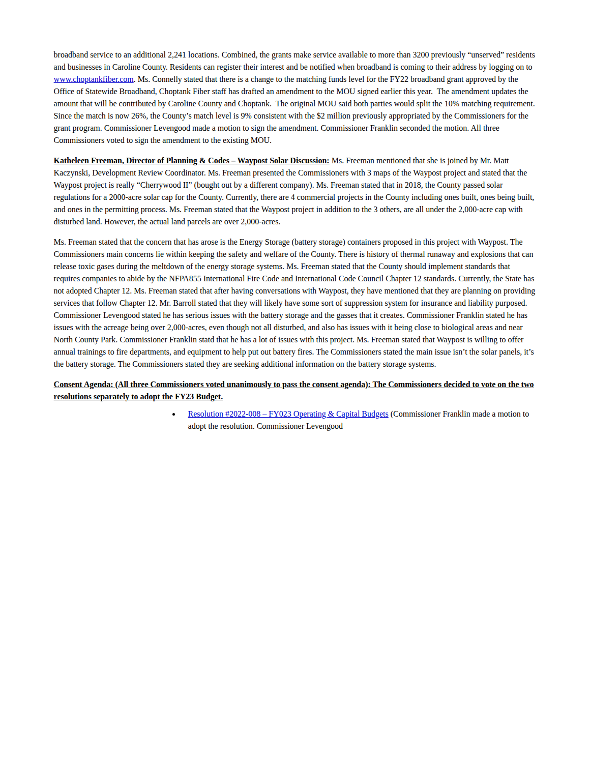broadband service to an additional 2,241 locations. Combined, the grants make service available to more than 3200 previously “unserved” residents and businesses in Caroline County. Residents can register their interest and be notified when broadband is coming to their address by logging on to www.choptankfiber.com. Ms. Connelly stated that there is a change to the matching funds level for the FY22 broadband grant approved by the Office of Statewide Broadband, Choptank Fiber staff has drafted an amendment to the MOU signed earlier this year. The amendment updates the amount that will be contributed by Caroline County and Choptank. The original MOU said both parties would split the 10% matching requirement. Since the match is now 26%, the County’s match level is 9% consistent with the $2 million previously appropriated by the Commissioners for the grant program. Commissioner Levengood made a motion to sign the amendment. Commissioner Franklin seconded the motion. All three Commissioners voted to sign the amendment to the existing MOU.
Katheleen Freeman, Director of Planning & Codes – Waypost Solar Discussion: Ms. Freeman mentioned that she is joined by Mr. Matt Kaczynski, Development Review Coordinator. Ms. Freeman presented the Commissioners with 3 maps of the Waypost project and stated that the Waypost project is really “Cherrywood II” (bought out by a different company). Ms. Freeman stated that in 2018, the County passed solar regulations for a 2000-acre solar cap for the County. Currently, there are 4 commercial projects in the County including ones built, ones being built, and ones in the permitting process. Ms. Freeman stated that the Waypost project in addition to the 3 others, are all under the 2,000-acre cap with disturbed land. However, the actual land parcels are over 2,000-acres.
Ms. Freeman stated that the concern that has arose is the Energy Storage (battery storage) containers proposed in this project with Waypost. The Commissioners main concerns lie within keeping the safety and welfare of the County. There is history of thermal runaway and explosions that can release toxic gases during the meltdown of the energy storage systems. Ms. Freeman stated that the County should implement standards that requires companies to abide by the NFPA855 International Fire Code and International Code Council Chapter 12 standards. Currently, the State has not adopted Chapter 12. Ms. Freeman stated that after having conversations with Waypost, they have mentioned that they are planning on providing services that follow Chapter 12. Mr. Barroll stated that they will likely have some sort of suppression system for insurance and liability purposed. Commissioner Levengood stated he has serious issues with the battery storage and the gasses that it creates. Commissioner Franklin stated he has issues with the acreage being over 2,000-acres, even though not all disturbed, and also has issues with it being close to biological areas and near North County Park. Commissioner Franklin statd that he has a lot of issues with this project. Ms. Freeman stated that Waypost is willing to offer annual trainings to fire departments, and equipment to help put out battery fires. The Commissioners stated the main issue isn’t the solar panels, it’s the battery storage. The Commissioners stated they are seeking additional information on the battery storage systems.
Consent Agenda: (All three Commissioners voted unanimously to pass the consent agenda): The Commissioners decided to vote on the two resolutions separately to adopt the FY23 Budget.
Resolution #2022-008 – FY023 Operating & Capital Budgets (Commissioner Franklin made a motion to adopt the resolution. Commissioner Levengood